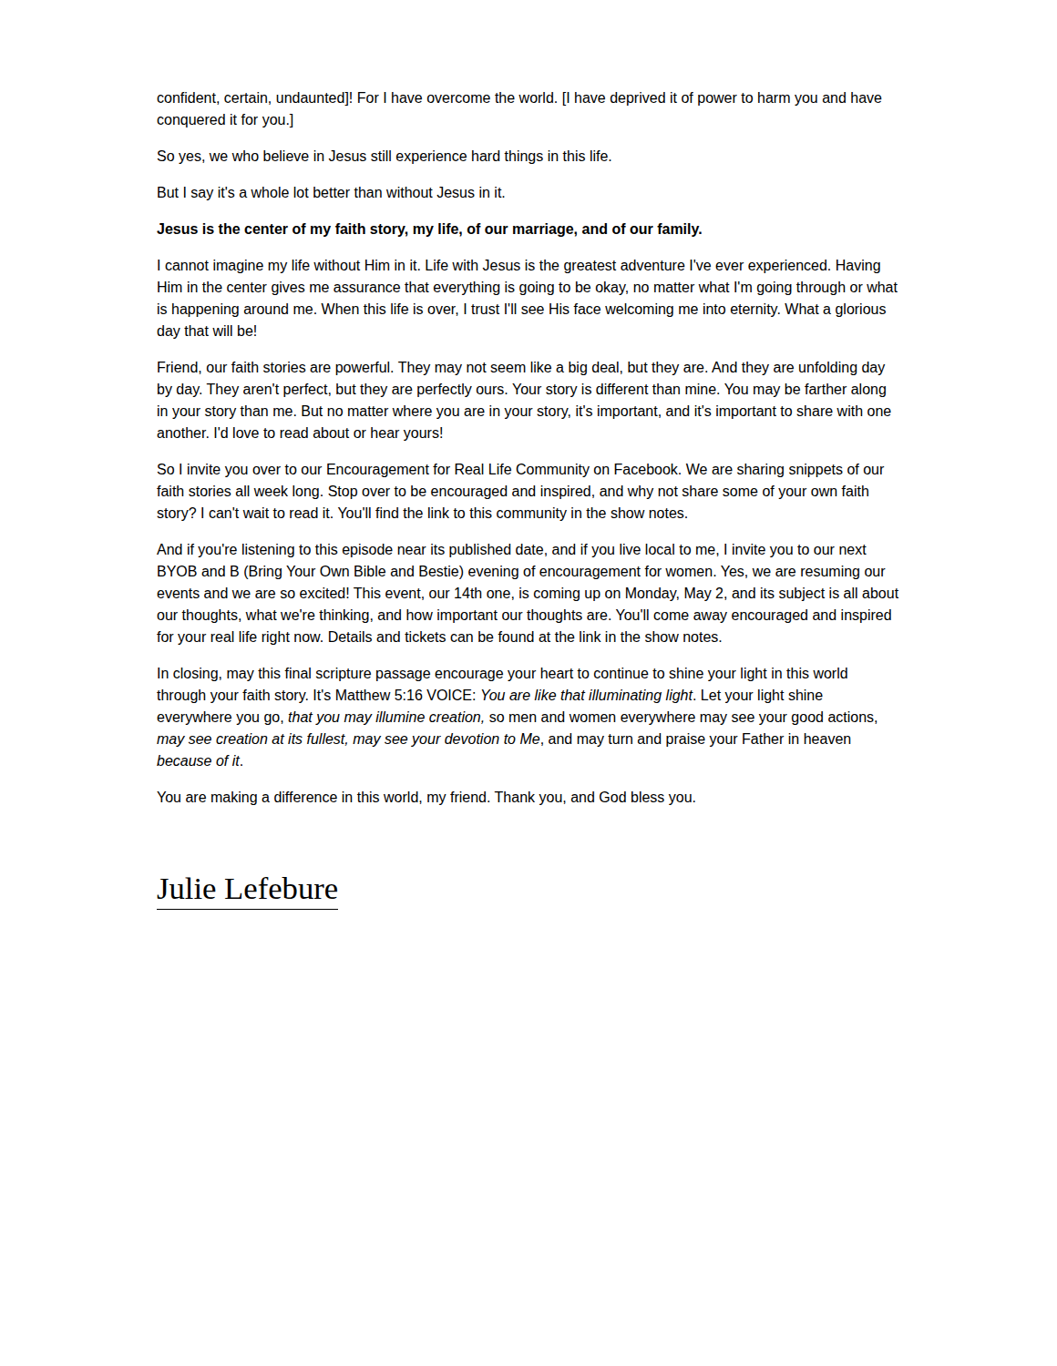confident, certain, undaunted]! For I have overcome the world. [I have deprived it of power to harm you and have conquered it for you.]
So yes, we who believe in Jesus still experience hard things in this life.
But I say it's a whole lot better than without Jesus in it.
Jesus is the center of my faith story, my life, of our marriage, and of our family.
I cannot imagine my life without Him in it. Life with Jesus is the greatest adventure I've ever experienced. Having Him in the center gives me assurance that everything is going to be okay, no matter what I'm going through or what is happening around me. When this life is over, I trust I'll see His face welcoming me into eternity. What a glorious day that will be!
Friend, our faith stories are powerful. They may not seem like a big deal, but they are. And they are unfolding day by day. They aren't perfect, but they are perfectly ours. Your story is different than mine. You may be farther along in your story than me. But no matter where you are in your story, it's important, and it's important to share with one another. I'd love to read about or hear yours!
So I invite you over to our Encouragement for Real Life Community on Facebook. We are sharing snippets of our faith stories all week long. Stop over to be encouraged and inspired, and why not share some of your own faith story? I can't wait to read it. You'll find the link to this community in the show notes.
And if you're listening to this episode near its published date, and if you live local to me, I invite you to our next BYOB and B (Bring Your Own Bible and Bestie) evening of encouragement for women. Yes, we are resuming our events and we are so excited! This event, our 14th one, is coming up on Monday, May 2, and its subject is all about our thoughts, what we're thinking, and how important our thoughts are. You'll come away encouraged and inspired for your real life right now. Details and tickets can be found at the link in the show notes.
In closing, may this final scripture passage encourage your heart to continue to shine your light in this world through your faith story. It's Matthew 5:16 VOICE: You are like that illuminating light. Let your light shine everywhere you go, that you may illumine creation, so men and women everywhere may see your good actions, may see creation at its fullest, may see your devotion to Me, and may turn and praise your Father in heaven because of it.
You are making a difference in this world, my friend. Thank you, and God bless you.
Julie Lefebure